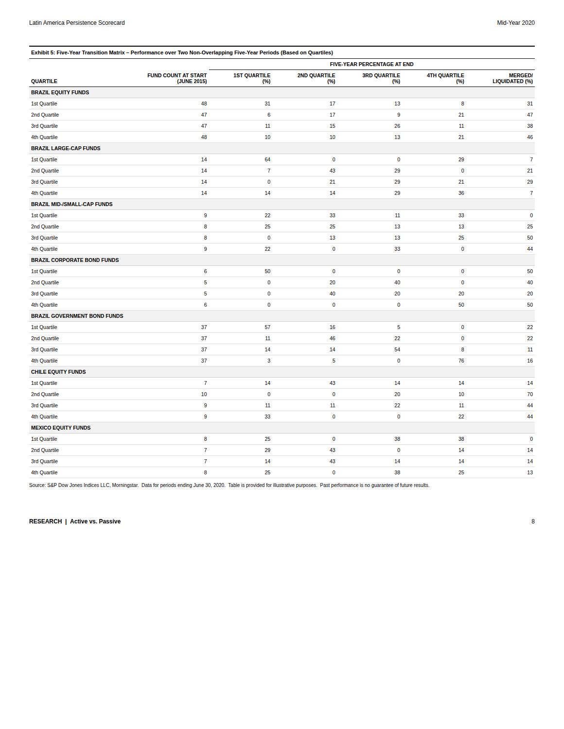Latin America Persistence Scorecard
Mid-Year 2020
Exhibit 5: Five-Year Transition Matrix – Performance over Two Non-Overlapping Five-Year Periods (Based on Quartiles)
| QUARTILE | FUND COUNT AT START (JUNE 2015) | FIVE-YEAR PERCENTAGE AT END |
| --- | --- | --- |
| 1ST QUARTILE (%) | 2ND QUARTILE (%) | 3RD QUARTILE (%) | 4TH QUARTILE (%) | MERGED/ LIQUIDATED (%) |
| BRAZIL EQUITY FUNDS |
| 1st Quartile | 48 | 31 | 17 | 13 | 8 | 31 |
| 2nd Quartile | 47 | 6 | 17 | 9 | 21 | 47 |
| 3rd Quartile | 47 | 11 | 15 | 26 | 11 | 38 |
| 4th Quartile | 48 | 10 | 10 | 13 | 21 | 46 |
| BRAZIL LARGE-CAP FUNDS |
| 1st Quartile | 14 | 64 | 0 | 0 | 29 | 7 |
| 2nd Quartile | 14 | 7 | 43 | 29 | 0 | 21 |
| 3rd Quartile | 14 | 0 | 21 | 29 | 21 | 29 |
| 4th Quartile | 14 | 14 | 14 | 29 | 36 | 7 |
| BRAZIL MID-/SMALL-CAP FUNDS |
| 1st Quartile | 9 | 22 | 33 | 11 | 33 | 0 |
| 2nd Quartile | 8 | 25 | 25 | 13 | 13 | 25 |
| 3rd Quartile | 8 | 0 | 13 | 13 | 25 | 50 |
| 4th Quartile | 9 | 22 | 0 | 33 | 0 | 44 |
| BRAZIL CORPORATE BOND FUNDS |
| 1st Quartile | 6 | 50 | 0 | 0 | 0 | 50 |
| 2nd Quartile | 5 | 0 | 20 | 40 | 0 | 40 |
| 3rd Quartile | 5 | 0 | 40 | 20 | 20 | 20 |
| 4th Quartile | 6 | 0 | 0 | 0 | 50 | 50 |
| BRAZIL GOVERNMENT BOND FUNDS |
| 1st Quartile | 37 | 57 | 16 | 5 | 0 | 22 |
| 2nd Quartile | 37 | 11 | 46 | 22 | 0 | 22 |
| 3rd Quartile | 37 | 14 | 14 | 54 | 8 | 11 |
| 4th Quartile | 37 | 3 | 5 | 0 | 76 | 16 |
| CHILE EQUITY FUNDS |
| 1st Quartile | 7 | 14 | 43 | 14 | 14 | 14 |
| 2nd Quartile | 10 | 0 | 0 | 20 | 10 | 70 |
| 3rd Quartile | 9 | 11 | 11 | 22 | 11 | 44 |
| 4th Quartile | 9 | 33 | 0 | 0 | 22 | 44 |
| MEXICO EQUITY FUNDS |
| 1st Quartile | 8 | 25 | 0 | 38 | 38 | 0 |
| 2nd Quartile | 7 | 29 | 43 | 0 | 14 | 14 |
| 3rd Quartile | 7 | 14 | 43 | 14 | 14 | 14 |
| 4th Quartile | 8 | 25 | 0 | 38 | 25 | 13 |
Source: S&P Dow Jones Indices LLC, Morningstar. Data for periods ending June 30, 2020. Table is provided for illustrative purposes. Past performance is no guarantee of future results.
RESEARCH | Active vs. Passive
8